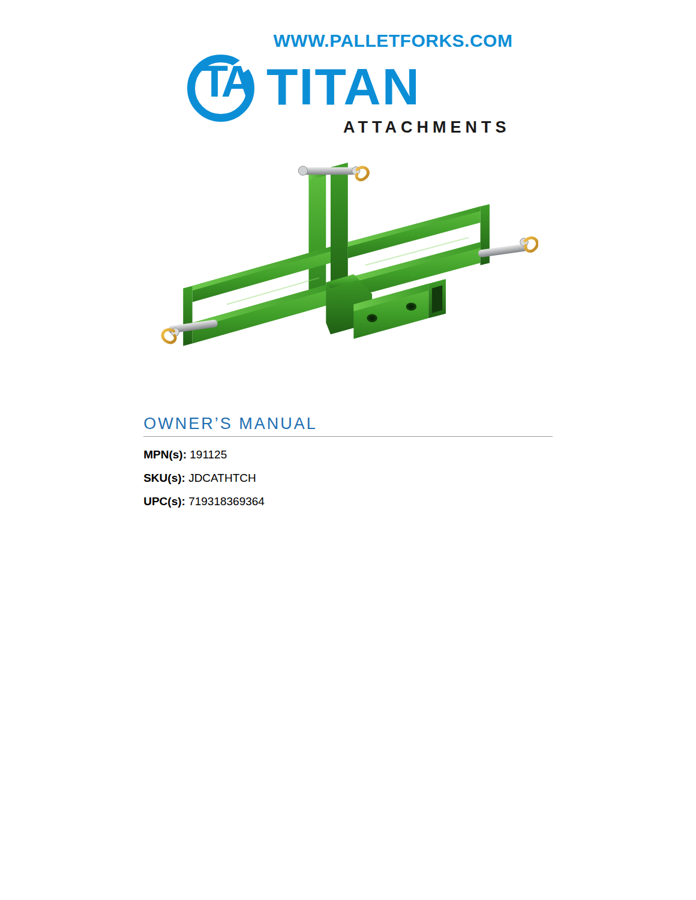WWW.PALLETFORKS.COM
TA TITAN
ATTACHMENTS
OWNER’S MANUAL
MPN(s): 191125
SKU(s): JDCATHTCH
UPC(s): 719318369364